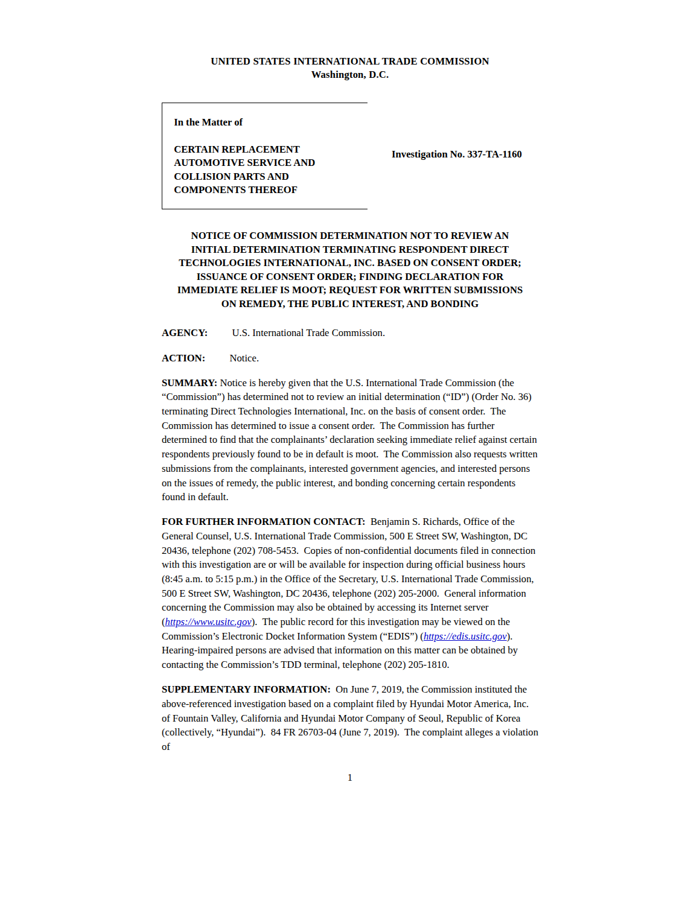UNITED STATES INTERNATIONAL TRADE COMMISSION
Washington, D.C.
In the Matter of
CERTAIN REPLACEMENT AUTOMOTIVE SERVICE AND COLLISION PARTS AND COMPONENTS THEREOF
Investigation No. 337-TA-1160
Notice of Commission Determination Not to Review an Initial Determination Terminating Respondent Direct Technologies International, Inc. Based on Consent Order; Issuance of Consent Order; Finding Declaration for Immediate Relief Is Moot; Request for Written Submissions on Remedy, the Public Interest, and Bonding
AGENCY: U.S. International Trade Commission.
ACTION: Notice.
SUMMARY: Notice is hereby given that the U.S. International Trade Commission (the “Commission”) has determined not to review an initial determination (“ID”) (Order No. 36) terminating Direct Technologies International, Inc. on the basis of consent order. The Commission has determined to issue a consent order. The Commission has further determined to find that the complainants’ declaration seeking immediate relief against certain respondents previously found to be in default is moot. The Commission also requests written submissions from the complainants, interested government agencies, and interested persons on the issues of remedy, the public interest, and bonding concerning certain respondents found in default.
FOR FURTHER INFORMATION CONTACT: Benjamin S. Richards, Office of the General Counsel, U.S. International Trade Commission, 500 E Street SW, Washington, DC 20436, telephone (202) 708-5453. Copies of non-confidential documents filed in connection with this investigation are or will be available for inspection during official business hours (8:45 a.m. to 5:15 p.m.) in the Office of the Secretary, U.S. International Trade Commission, 500 E Street SW, Washington, DC 20436, telephone (202) 205-2000. General information concerning the Commission may also be obtained by accessing its Internet server (https://www.usitc.gov). The public record for this investigation may be viewed on the Commission’s Electronic Docket Information System (“EDIS”) (https://edis.usitc.gov). Hearing-impaired persons are advised that information on this matter can be obtained by contacting the Commission’s TDD terminal, telephone (202) 205-1810.
SUPPLEMENTARY INFORMATION: On June 7, 2019, the Commission instituted the above-referenced investigation based on a complaint filed by Hyundai Motor America, Inc. of Fountain Valley, California and Hyundai Motor Company of Seoul, Republic of Korea (collectively, “Hyundai”). 84 FR 26703-04 (June 7, 2019). The complaint alleges a violation of
1